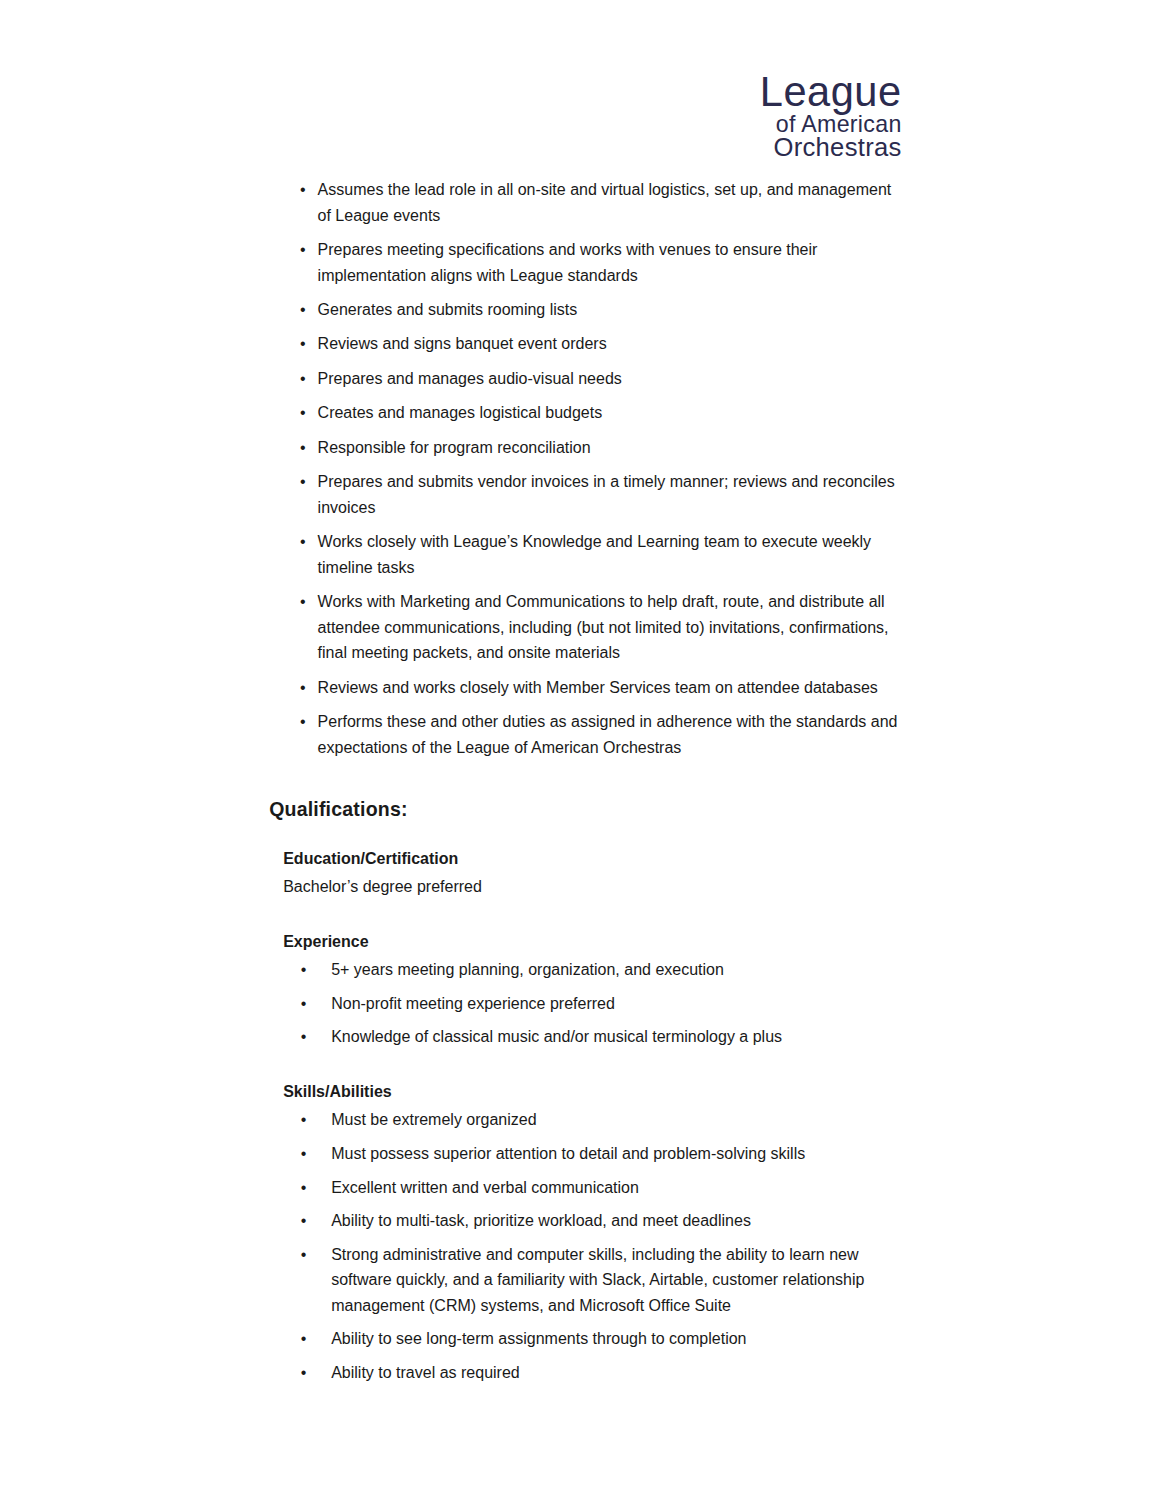League of American Orchestras
Assumes the lead role in all on-site and virtual logistics, set up, and management of League events
Prepares meeting specifications and works with venues to ensure their implementation aligns with League standards
Generates and submits rooming lists
Reviews and signs banquet event orders
Prepares and manages audio-visual needs
Creates and manages logistical budgets
Responsible for program reconciliation
Prepares and submits vendor invoices in a timely manner; reviews and reconciles invoices
Works closely with League’s Knowledge and Learning team to execute weekly timeline tasks
Works with Marketing and Communications to help draft, route, and distribute all attendee communications, including (but not limited to) invitations, confirmations, final meeting packets, and onsite materials
Reviews and works closely with Member Services team on attendee databases
Performs these and other duties as assigned in adherence with the standards and expectations of the League of American Orchestras
Qualifications:
Education/Certification
Bachelor’s degree preferred
Experience
5+ years meeting planning, organization, and execution
Non-profit meeting experience preferred
Knowledge of classical music and/or musical terminology a plus
Skills/Abilities
Must be extremely organized
Must possess superior attention to detail and problem-solving skills
Excellent written and verbal communication
Ability to multi-task, prioritize workload, and meet deadlines
Strong administrative and computer skills, including the ability to learn new software quickly, and a familiarity with Slack, Airtable, customer relationship management (CRM) systems, and Microsoft Office Suite
Ability to see long-term assignments through to completion
Ability to travel as required